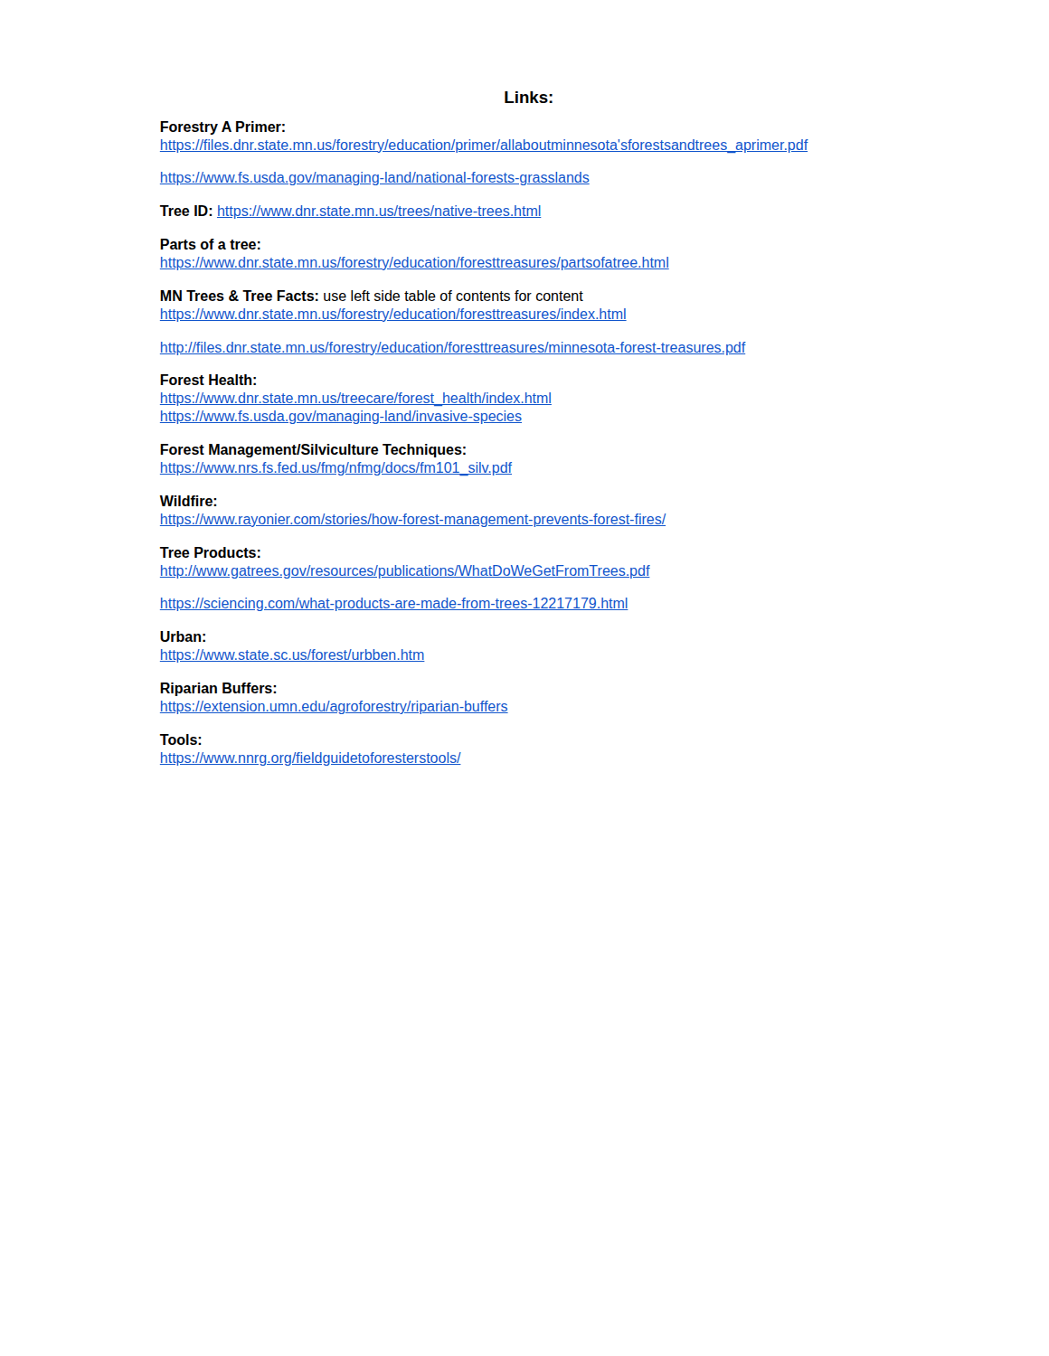Links:
Forestry A Primer:
https://files.dnr.state.mn.us/forestry/education/primer/allaboutminnesota'sforestsandtrees_aprimer.pdf
https://www.fs.usda.gov/managing-land/national-forests-grasslands
Tree ID: https://www.dnr.state.mn.us/trees/native-trees.html
Parts of a tree:
https://www.dnr.state.mn.us/forestry/education/foresttreasures/partsofatree.html
MN Trees & Tree Facts: use left side table of contents for content
https://www.dnr.state.mn.us/forestry/education/foresttreasures/index.html
http://files.dnr.state.mn.us/forestry/education/foresttreasures/minnesota-forest-treasures.pdf
Forest Health:
https://www.dnr.state.mn.us/treecare/forest_health/index.html
https://www.fs.usda.gov/managing-land/invasive-species
Forest Management/Silviculture Techniques:
https://www.nrs.fs.fed.us/fmg/nfmg/docs/fm101_silv.pdf
Wildfire:
https://www.rayonier.com/stories/how-forest-management-prevents-forest-fires/
Tree Products:
http://www.gatrees.gov/resources/publications/WhatDoWeGetFromTrees.pdf
https://sciencing.com/what-products-are-made-from-trees-12217179.html
Urban:
https://www.state.sc.us/forest/urbben.htm
Riparian Buffers:
https://extension.umn.edu/agroforestry/riparian-buffers
Tools:
https://www.nnrg.org/fieldguidetoforesterstools/